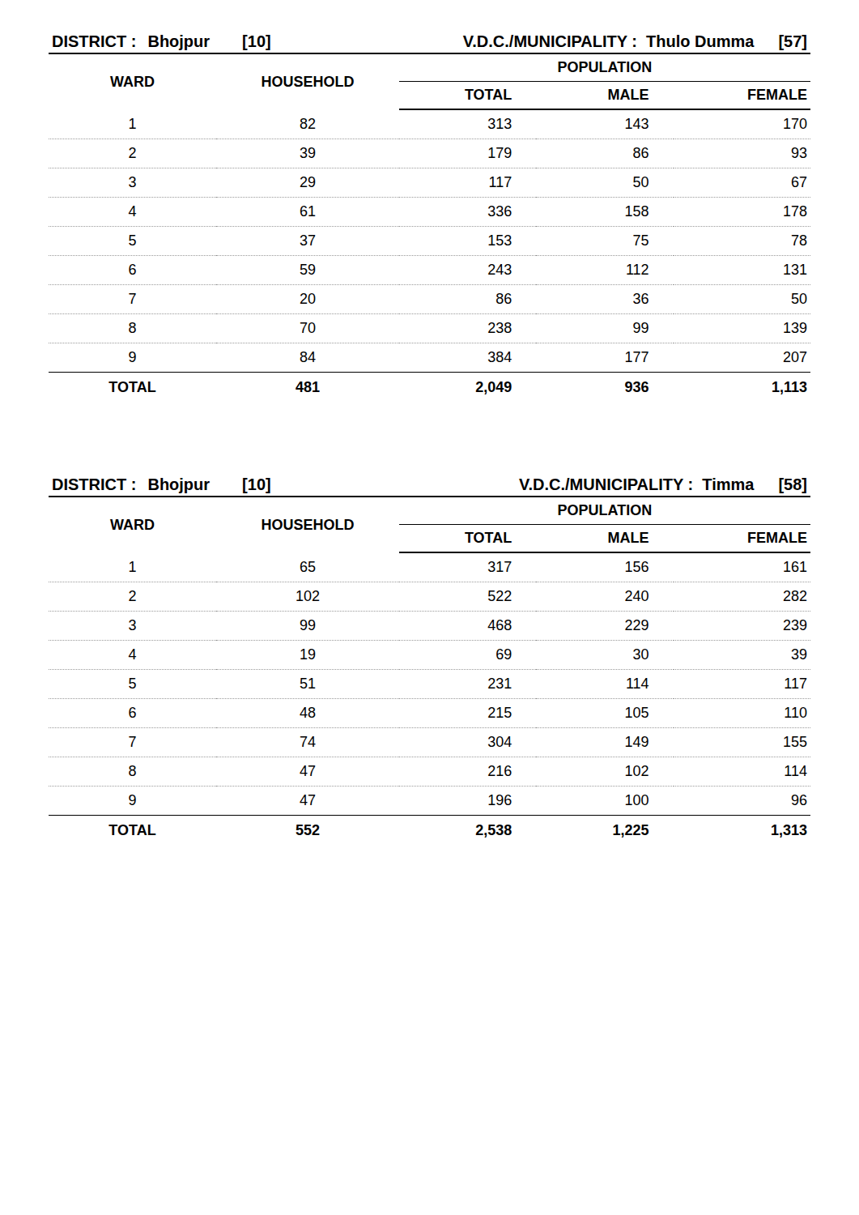DISTRICT :Bhojpur[10] V.D.C./MUNICIPALITY : Thulo Dumma[57]
| WARD | HOUSEHOLD | POPULATION |
| --- | --- | --- |
| TOTAL | MALE | FEMALE |
| 1 | 82 | 313 | 143 | 170 |
| 2 | 39 | 179 | 86 | 93 |
| 3 | 29 | 117 | 50 | 67 |
| 4 | 61 | 336 | 158 | 178 |
| 5 | 37 | 153 | 75 | 78 |
| 6 | 59 | 243 | 112 | 131 |
| 7 | 20 | 86 | 36 | 50 |
| 8 | 70 | 238 | 99 | 139 |
| 9 | 84 | 384 | 177 | 207 |
| TOTAL | 481 | 2,049 | 936 | 1,113 |
DISTRICT :Bhojpur[10] V.D.C./MUNICIPALITY : Timma[58]
| WARD | HOUSEHOLD | POPULATION |
| --- | --- | --- |
| TOTAL | MALE | FEMALE |
| 1 | 65 | 317 | 156 | 161 |
| 2 | 102 | 522 | 240 | 282 |
| 3 | 99 | 468 | 229 | 239 |
| 4 | 19 | 69 | 30 | 39 |
| 5 | 51 | 231 | 114 | 117 |
| 6 | 48 | 215 | 105 | 110 |
| 7 | 74 | 304 | 149 | 155 |
| 8 | 47 | 216 | 102 | 114 |
| 9 | 47 | 196 | 100 | 96 |
| TOTAL | 552 | 2,538 | 1,225 | 1,313 |